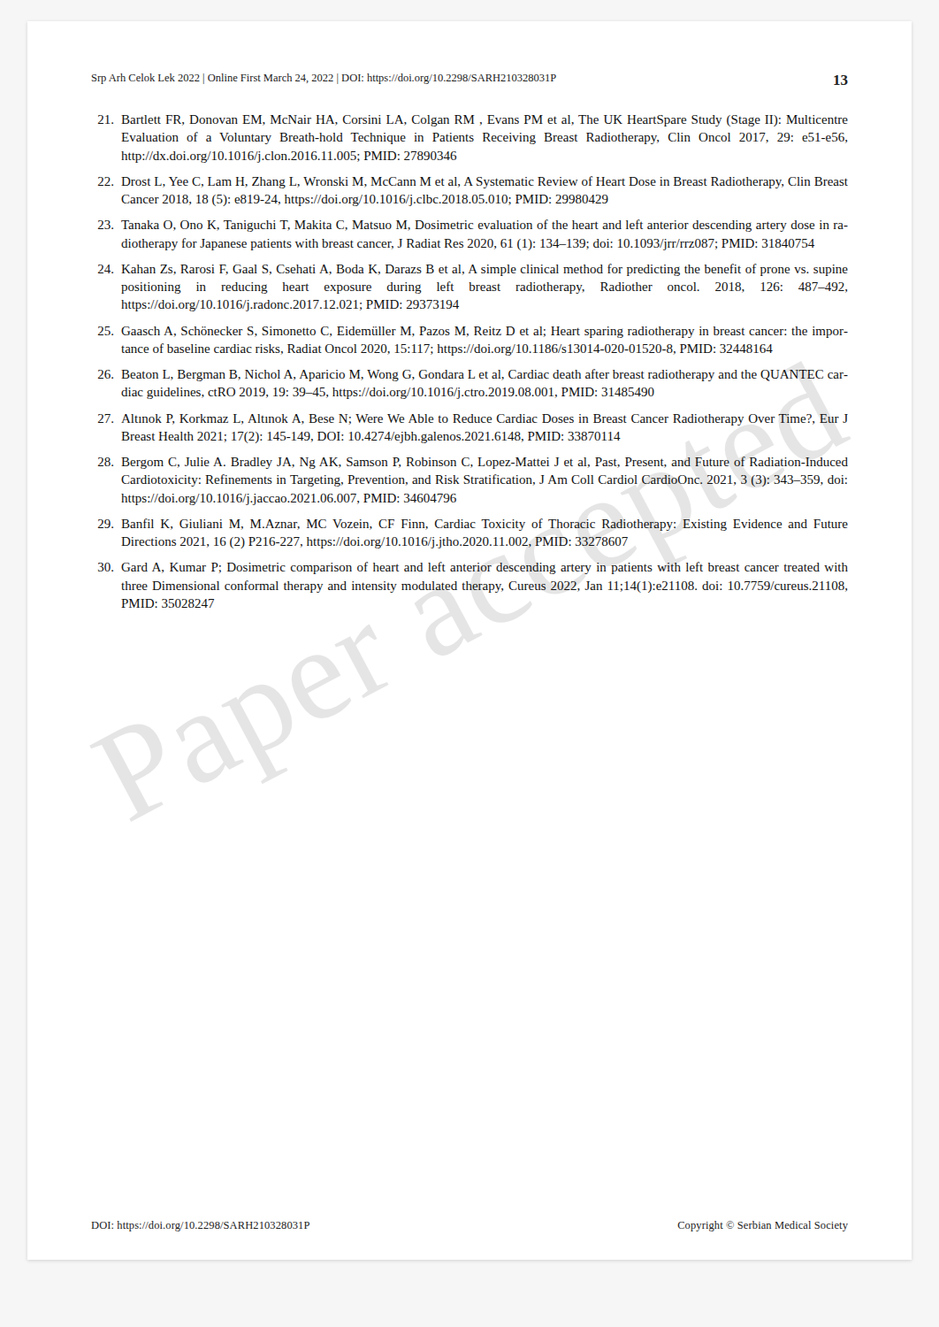Paper accepted
Srp Arh Celok Lek 2022 | Online First March 24, 2022 | DOI: https://doi.org/10.2298/SARH210328031P
13
Bartlett FR, Donovan EM, McNair HA, Corsini LA, Colgan RM , Evans PM et al, The UK HeartSpare Study (Stage II): Multicentre Evaluation of a Voluntary Breath-hold Technique in Patients Receiving Breast Radiotherapy, Clin Oncol 2017, 29: e51-e56, http://dx.doi.org/10.1016/j.clon.2016.11.005; PMID: 27890346
Drost L, Yee C, Lam H, Zhang L, Wronski M, McCann M et al, A Systematic Review of Heart Dose in Breast Radiotherapy, Clin Breast Cancer 2018, 18 (5): e819-24, https://doi.org/10.1016/j.clbc.2018.05.010; PMID: 29980429
Tanaka O, Ono K, Taniguchi T, Makita C, Matsuo M, Dosimetric evaluation of the heart and left anterior descending artery dose in radiotherapy for Japanese patients with breast cancer, J Radiat Res 2020, 61 (1): 134–139; doi: 10.1093/jrr/rrz087; PMID: 31840754
Kahan Zs, Rarosi F, Gaal S, Csehati A, Boda K, Darazs B et al, A simple clinical method for predicting the benefit of prone vs. supine positioning in reducing heart exposure during left breast radiotherapy, Radiother oncol. 2018, 126: 487–492, https://doi.org/10.1016/j.radonc.2017.12.021; PMID: 29373194
Gaasch A, Schönecker S, Simonetto C, Eidemüller M, Pazos M, Reitz D et al; Heart sparing radiotherapy in breast cancer: the importance of baseline cardiac risks, Radiat Oncol 2020, 15:117; https://doi.org/10.1186/s13014-020-01520-8, PMID: 32448164
Beaton L, Bergman B, Nichol A, Aparicio M, Wong G, Gondara L et al, Cardiac death after breast radiotherapy and the QUANTEC cardiac guidelines, ctRO 2019, 19: 39–45, https://doi.org/10.1016/j.ctro.2019.08.001, PMID: 31485490
Altınok P, Korkmaz L, Altınok A, Bese N; Were We Able to Reduce Cardiac Doses in Breast Cancer Radiotherapy Over Time?, Eur J Breast Health 2021; 17(2): 145-149, DOI: 10.4274/ejbh.galenos.2021.6148, PMID: 33870114
Bergom C, Julie A. Bradley JA, Ng AK, Samson P, Robinson C, Lopez-Mattei J et al, Past, Present, and Future of Radiation-Induced Cardiotoxicity: Refinements in Targeting, Prevention, and Risk Stratification, J Am Coll Cardiol CardioOnc. 2021, 3 (3): 343–359, doi: https://doi.org/10.1016/j.jaccao.2021.06.007, PMID: 34604796
Banfil K, Giuliani M, M.Aznar, MC Vozein, CF Finn, Cardiac Toxicity of Thoracic Radiotherapy: Existing Evidence and Future Directions 2021, 16 (2) P216-227, https://doi.org/10.1016/j.jtho.2020.11.002, PMID: 33278607
Gard A, Kumar P; Dosimetric comparison of heart and left anterior descending artery in patients with left breast cancer treated with three Dimensional conformal therapy and intensity modulated therapy, Cureus 2022, Jan 11;14(1):e21108. doi: 10.7759/cureus.21108, PMID: 35028247
DOI: https://doi.org/10.2298/SARH210328031P
Copyright © Serbian Medical Society